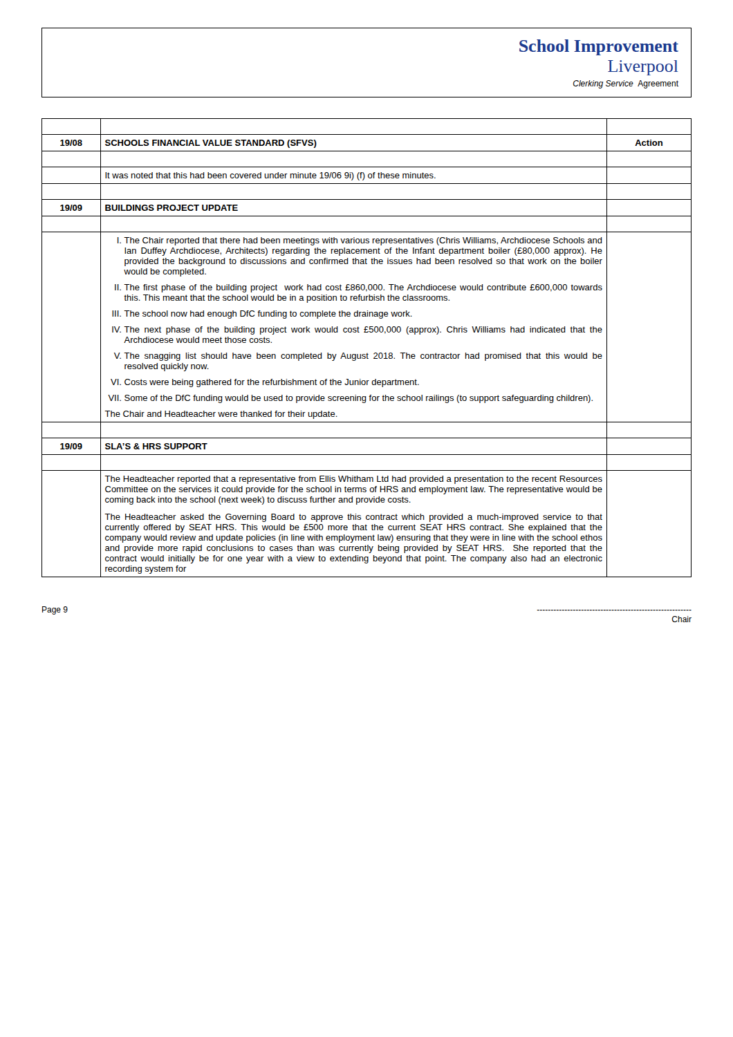School Improvement
Liverpool
Clerking Service Agreement
| 19/08 | Schools Financial Value Standard (SfVS) | Action |
| | It was noted that this had been covered under minute 19/06 9i) (f) of these minutes. | |
| 19/09 | Buildings Project Update | |
| | The Chair reported that there had been meetings with various representatives (Chris Williams, Archdiocese Schools and Ian Duffey Archdiocese, Architects) regarding the replacement of the Infant department boiler (£80,000 approx). He provided the background to discussions and confirmed that the issues had been resolved so that work on the boiler would be completed. The first phase of the building project work had cost £860,000. The Archdiocese would contribute £600,000 towards this. This meant that the school would be in a position to refurbish the classrooms. The school now had enough DfC funding to complete the drainage work. The next phase of the building project work would cost £500,000 (approx). Chris Williams had indicated that the Archdiocese would meet those costs. The snagging list should have been completed by August 2018. The contractor had promised that this would be resolved quickly now. Costs were being gathered for the refurbishment of the Junior department. Some of the DfC funding would be used to provide screening for the school railings (to support safeguarding children). The Chair and Headteacher were thanked for their update. | |
| 19/09 | SLA’s & HRS Support | |
| | The Headteacher reported that a representative from Ellis Whitham Ltd had provided a presentation to the recent Resources Committee on the services it could provide for the school in terms of HRS and employment law. The representative would be coming back into the school (next week) to discuss further and provide costs. The Headteacher asked the Governing Board to approve this contract which provided a much-improved service to that currently offered by SEAT HRS. This would be £500 more that the current SEAT HRS contract. She explained that the company would review and update policies (in line with employment law) ensuring that they were in line with the school ethos and provide more rapid conclusions to cases than was currently being provided by SEAT HRS. She reported that the contract would initially be for one year with a view to extending beyond that point. The company also had an electronic recording system for | |
Page 9
--------------------------------------------------------
Chair